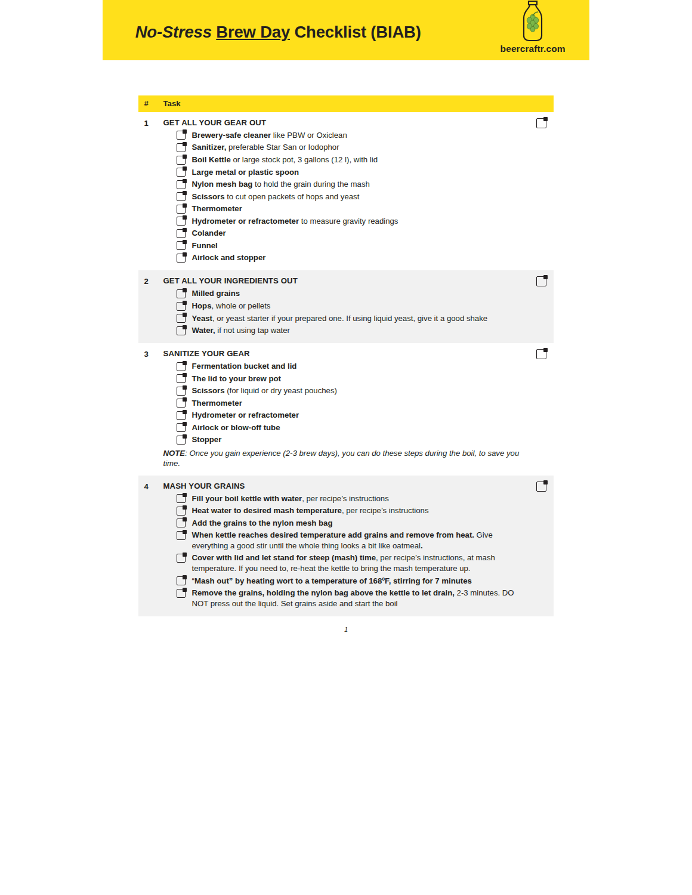No-Stress Brew Day Checklist (BIAB)
beercraftr.com
| # | Task | |
| --- | --- | --- |
| 1 | GET ALL YOUR GEAR OUT Brewery-safe cleaner like PBW or Oxiclean Sanitizer, preferable Star San or Iodophor Boil Kettle or large stock pot, 3 gallons (12 l), with lid Large metal or plastic spoon Nylon mesh bag to hold the grain during the mash Scissors to cut open packets of hops and yeast Thermometer Hydrometer or refractometer to measure gravity readings Colander Funnel Airlock and stopper | |
| 2 | GET ALL YOUR INGREDIENTS OUT Milled grains Hops , whole or pellets Yeast , or yeast starter if your prepared one. If using liquid yeast, give it a good shake Water, if not using tap water | |
| 3 | SANITIZE YOUR GEAR Fermentation bucket and lid The lid to your brew pot Scissors (for liquid or dry yeast pouches) Thermometer Hydrometer or refractometer Airlock or blow-off tube Stopper NOTE : Once you gain experience (2-3 brew days), you can do these steps during the boil, to save you time. | |
| 4 | MASH YOUR GRAINS Fill your boil kettle with water , per recipe’s instructions Heat water to desired mash temperature , per recipe’s instructions Add the grains to the nylon mesh bag When kettle reaches desired temperature add grains and remove from heat. Give everything a good stir until the whole thing looks a bit like oatmeal . Cover with lid and let stand for steep (mash) time , per recipe’s instructions, at mash temperature. If you need to, re-heat the kettle to bring the mash temperature up. “ Mash out” by heating wort to a temperature of 168ºF, stirring for 7 minutes Remove the grains, holding the nylon bag above the kettle to let drain, 2-3 minutes. DO NOT press out the liquid. Set grains aside and start the boil | |
1